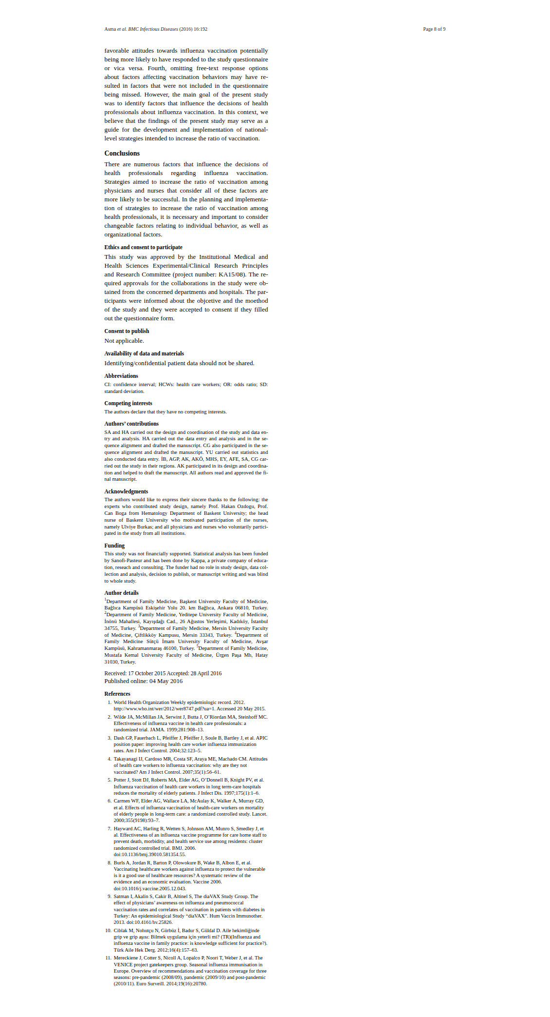Asma et al. BMC Infectious Diseases (2016) 16:192
Page 8 of 9
favorable attitudes towards influenza vaccination potentially being more likely to have responded to the study questionnaire or vica versa. Fourth, omitting free-text response options about factors affecting vaccination behaviors may have resulted in factors that were not included in the questionnaire being missed. However, the main goal of the present study was to identify factors that influence the decisions of health professionals about influenza vaccination. In this context, we believe that the findings of the present study may serve as a guide for the development and implementation of national-level strategies intended to increase the ratio of vaccination.
Conclusions
There are numerous factors that influence the decisions of health professionals regarding influenza vaccination. Strategies aimed to increase the ratio of vaccination among physicians and nurses that consider all of these factors are more likely to be successful. In the planning and implementation of strategies to increase the ratio of vaccination among health professionals, it is necessary and important to consider changeable factors relating to individual behavior, as well as organizational factors.
Ethics and consent to participate
This study was approved by the Institutional Medical and Health Sciences Experimental/Clinical Research Principles and Research Committee (project number: KA15/08). The required approvals for the collaborations in the study were obtained from the concerned departments and hospitals. The participants were informed about the objcetive and the moethod of the study and they were accepted to consent if they filled out the questionnaire form.
Consent to publish
Not applicable.
Availability of data and materials
Identifying/confidential patient data should not be shared.
Abbreviations
CI: confidence interval; HCWs: health care workers; OR: odds ratio; SD: standard deviation.
Competing interests
The authors declare that they have no competing interests.
Authors’ contributions
SA and HA carried out the design and coordination of the study and data entry and analysis. HA carried out the data entry and analysis and in the sequence alignment and drafted the manuscript. CG also participated in the sequence alignment and drafted the manuscript. YU carried out statistics and also conducted data entry. İB, AGP, AK, AKÖ, MHS, EY, AFE, SA, CG carried out the study in their regions. AK participated in its design and coordination and helped to draft the manuscript. All authors read and approved the final manuscript.
Acknowledgments
The authors would like to express their sincere thanks to the following: the experts who contributed study design, namely Prof. Hakan Ozdogu, Prof. Can Boga from Hematology Department of Baskent University; the head nurse of Baskent University who motivated participation of the nurses, namely Ulviye Burkas; and all physicians and nurses who voluntarily participated in the study from all institutions.
Funding
This study was not financially supported. Statistical analysis has been funded by Sanofi-Pasteur and has been done by Kappa, a private company of education, reseach and consulting. The funder had no role in study design, data collection and analysis, decision to publish, or manuscript writing and was blind to whole study.
Author details
1Department of Family Medicine, Başkent University Faculty of Medicine, Bağlıca Kampüsü Eskişehir Yolu 20. km Bağlıca, Ankara 06810, Turkey. 2Department of Family Medicine, Yeditepe University Faculty of Medicine, İnönü Mahallesi, Kayışdağı Cad., 26 Ağustos Yerleşimi, Kadıköy, İstanbul 34755, Turkey. 3Department of Family Medicine, Mersin University Faculty of Medicine, Çiftlikköy Kampusu, Mersin 33343, Turkey. 4Department of Family Medicine Sütçü İmam University Faculty of Medicine, Avşar Kampüsü, Kahramanmaraş 46100, Turkey. 5Department of Family Medicine, Mustafa Kemal University Faculty of Medicine, Ürgen Paşa Mh, Hatay 31030, Turkey.
Received: 17 October 2015 Accepted: 28 April 2016
Published online: 04 May 2016
References
World Health Organization Weekly epidemiologic record. 2012. http://www.who.int/wer/2012/wer8747.pdf?ua=1. Accessed 20 May 2015.
Wilde JA, McMillan JA, Serwint J, Butta J, O’Riordan MA, Steinhoff MC. Effectiveness of influenza vaccine in health care professionals: a randomized trial. JAMA. 1999;281:908–13.
Dash GP, Fauerbach L, Pfeiffer J, Pfeiffer J, Soule B, Bartley J, et al. APIC position paper: improving health care worker influenza immunization rates. Am J Infect Control. 2004;32:123–5.
Takayanagi IJ, Cardoso MR, Costa SF, Araya ME, Machado CM. Attitudes of health care workers to influenza vaccination: why are they not vaccinated? Am J Infect Control. 2007;35(1):56–61.
Potter J, Stott DJ, Roberts MA, Elder AG, O’Donnell B, Knight PV, et al. Influenza vaccination of health care workers in long term-care hospitals reduces the mortality of elderly patients. J Infect Dis. 1997;175(1):1–6.
Carmen WF, Elder AG, Wallace LA, McAulay K, Walker A, Murray GD, et al. Effects of influenza vaccination of health-care workers on mortality of elderly people in long-term care: a randomized controlled study. Lancet. 2000;355(9198):93–7.
Hayward AC, Harling R, Wetten S, Johnson AM, Munro S, Smedley J, et al. Effectiveness of an influenza vaccine programme for care home staff to prevent death, morbidity, and health service use among residents: cluster randomized controlled trial. BMJ. 2006. doi:10.1136/bmj.39010.581354.55.
Burls A, Jordan R, Barton P, Olowokure B, Wake B, Albon E, et al. Vaccinating healthcare workers against influenza to protect the vulnerable is it a good use of healthcare resources? A systematic review of the evidence and an economic evaluation. Vaccine 2006. doi:10.1016/j.vaccine.2005.12.043.
Satman I, Akalin S, Cakir B, Altinel S, The diaVAX Study Group. The effect of physicians’ awareness on influenza and pneumococcal vaccination rates and correlates of vaccination in patients with diabetes in Turkey: An epidemiological Study “diaVAX”. Hum Vaccin Immunother. 2013. doi:10.4161/hv.25826.
Ciblak M, Nohutçu N, Gürbüz İ, Badur S, Güldal D. Aile hekimliğinde grip ve grip aşısı: Bilmek uygulama için yeterli mi? (TR)(Influenza and influenza vaccine in family practice: is knowledge sufficient for practice?). Türk Aile Hek Derg. 2012;16(4):157–63.
Mereckiene J, Cotter S, Nicoll A, Lopalco P, Noori T, Weber J, et al. The VENICE project gatekeepers group. Seasonal influenza immunisation in Europe. Overview of recommendations and vaccination coverage for three seasons: pre-pandemic (2008/09), pandemic (2009/10) and post-pandemic (2010/11). Euro Surveill. 2014;19(16):20780.